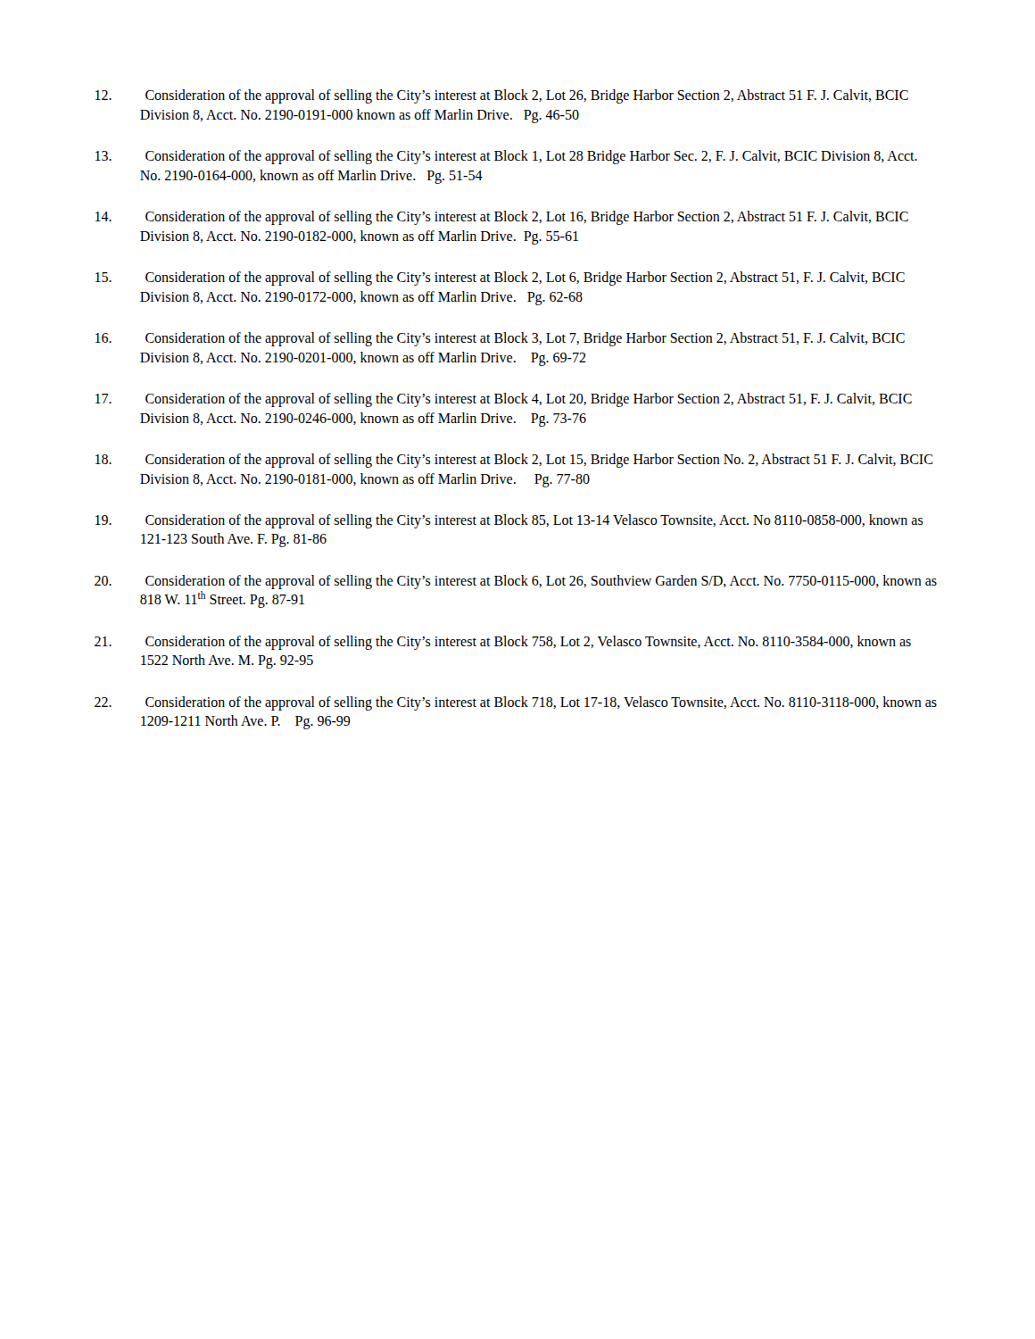12. Consideration of the approval of selling the City’s interest at Block 2, Lot 26, Bridge Harbor Section 2, Abstract 51 F. J. Calvit, BCIC Division 8, Acct. No. 2190-0191-000 known as off Marlin Drive. Pg. 46-50
13. Consideration of the approval of selling the City’s interest at Block 1, Lot 28 Bridge Harbor Sec. 2, F. J. Calvit, BCIC Division 8, Acct. No. 2190-0164-000, known as off Marlin Drive. Pg. 51-54
14. Consideration of the approval of selling the City’s interest at Block 2, Lot 16, Bridge Harbor Section 2, Abstract 51 F. J. Calvit, BCIC Division 8, Acct. No. 2190-0182-000, known as off Marlin Drive. Pg. 55-61
15. Consideration of the approval of selling the City’s interest at Block 2, Lot 6, Bridge Harbor Section 2, Abstract 51, F. J. Calvit, BCIC Division 8, Acct. No. 2190-0172-000, known as off Marlin Drive. Pg. 62-68
16. Consideration of the approval of selling the City’s interest at Block 3, Lot 7, Bridge Harbor Section 2, Abstract 51, F. J. Calvit, BCIC Division 8, Acct. No. 2190-0201-000, known as off Marlin Drive. Pg. 69-72
17. Consideration of the approval of selling the City’s interest at Block 4, Lot 20, Bridge Harbor Section 2, Abstract 51, F. J. Calvit, BCIC Division 8, Acct. No. 2190-0246-000, known as off Marlin Drive. Pg. 73-76
18. Consideration of the approval of selling the City’s interest at Block 2, Lot 15, Bridge Harbor Section No. 2, Abstract 51 F. J. Calvit, BCIC Division 8, Acct. No. 2190-0181-000, known as off Marlin Drive. Pg. 77-80
19. Consideration of the approval of selling the City’s interest at Block 85, Lot 13-14 Velasco Townsite, Acct. No 8110-0858-000, known as 121-123 South Ave. F. Pg. 81-86
20. Consideration of the approval of selling the City’s interest at Block 6, Lot 26, Southview Garden S/D, Acct. No. 7750-0115-000, known as 818 W. 11th Street. Pg. 87-91
21. Consideration of the approval of selling the City’s interest at Block 758, Lot 2, Velasco Townsite, Acct. No. 8110-3584-000, known as 1522 North Ave. M. Pg. 92-95
22. Consideration of the approval of selling the City’s interest at Block 718, Lot 17-18, Velasco Townsite, Acct. No. 8110-3118-000, known as 1209-1211 North Ave. P. Pg. 96-99